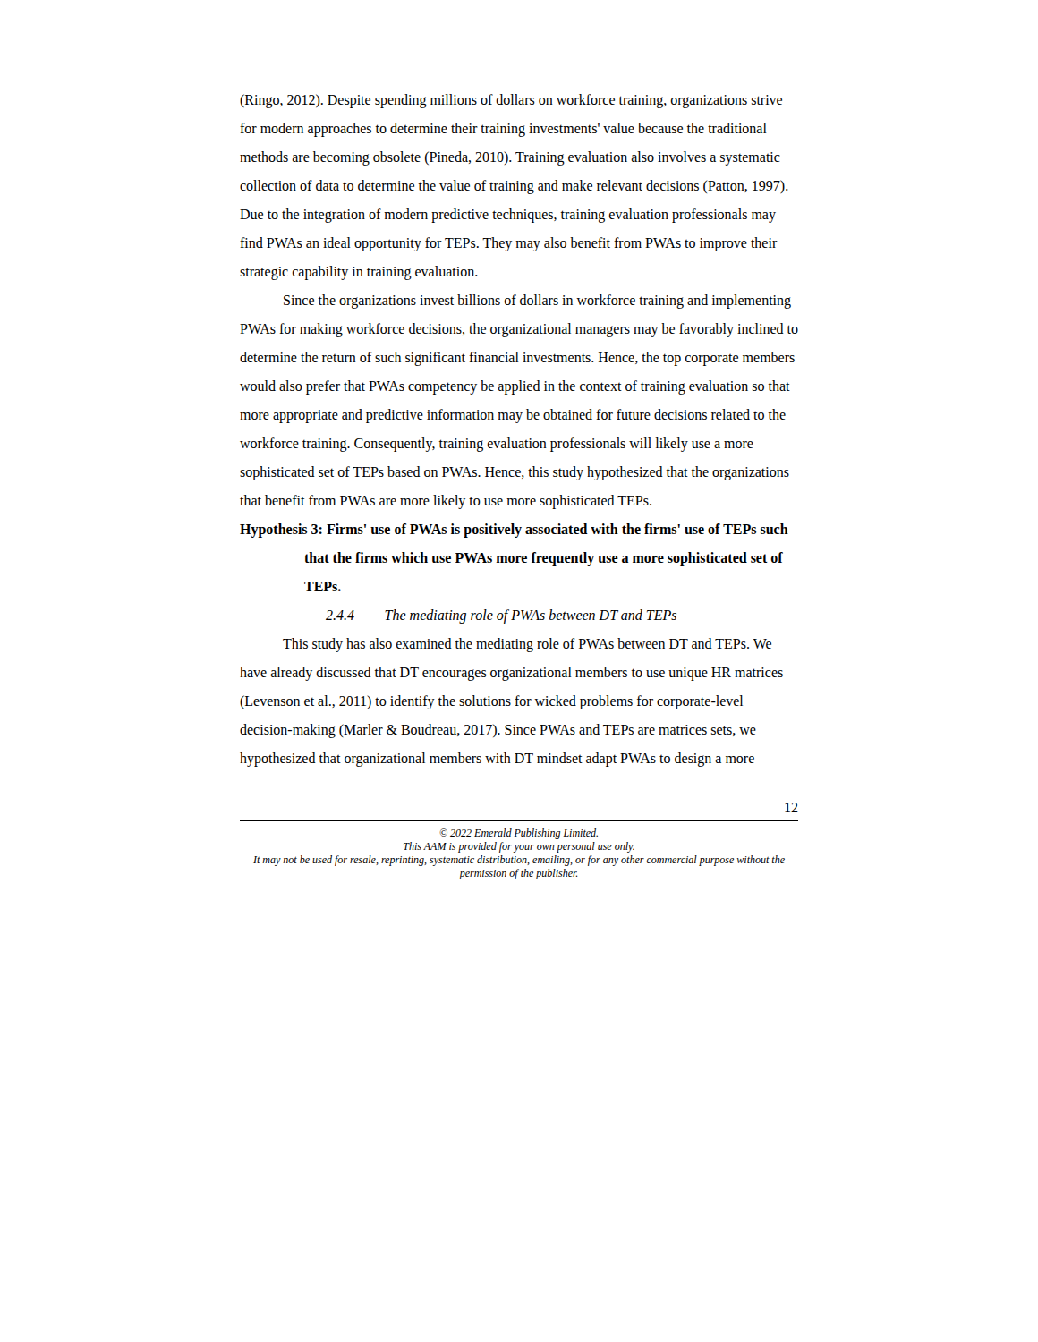(Ringo, 2012). Despite spending millions of dollars on workforce training, organizations strive for modern approaches to determine their training investments' value because the traditional methods are becoming obsolete (Pineda, 2010). Training evaluation also involves a systematic collection of data to determine the value of training and make relevant decisions (Patton, 1997). Due to the integration of modern predictive techniques, training evaluation professionals may find PWAs an ideal opportunity for TEPs. They may also benefit from PWAs to improve their strategic capability in training evaluation.
Since the organizations invest billions of dollars in workforce training and implementing PWAs for making workforce decisions, the organizational managers may be favorably inclined to determine the return of such significant financial investments. Hence, the top corporate members would also prefer that PWAs competency be applied in the context of training evaluation so that more appropriate and predictive information may be obtained for future decisions related to the workforce training. Consequently, training evaluation professionals will likely use a more sophisticated set of TEPs based on PWAs. Hence, this study hypothesized that the organizations that benefit from PWAs are more likely to use more sophisticated TEPs.
Hypothesis 3: Firms' use of PWAs is positively associated with the firms' use of TEPs such that the firms which use PWAs more frequently use a more sophisticated set of TEPs.
2.4.4 The mediating role of PWAs between DT and TEPs
This study has also examined the mediating role of PWAs between DT and TEPs. We have already discussed that DT encourages organizational members to use unique HR matrices (Levenson et al., 2011) to identify the solutions for wicked problems for corporate-level decision-making (Marler & Boudreau, 2017). Since PWAs and TEPs are matrices sets, we hypothesized that organizational members with DT mindset adapt PWAs to design a more
12
© 2022 Emerald Publishing Limited.
This AAM is provided for your own personal use only.
It may not be used for resale, reprinting, systematic distribution, emailing, or for any other commercial purpose without the permission of the publisher.